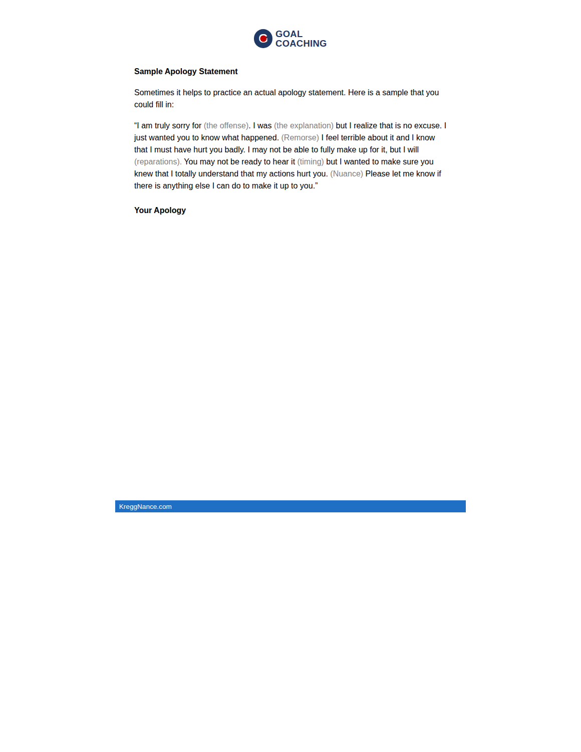G GOAL COACHING
Sample Apology Statement
Sometimes it helps to practice an actual apology statement. Here is a sample that you could fill in:
“I am truly sorry for (the offense). I was (the explanation) but I realize that is no excuse. I just wanted you to know what happened. (Remorse) I feel terrible about it and I know that I must have hurt you badly. I may not be able to fully make up for it, but I will (reparations). You may not be ready to hear it (timing) but I wanted to make sure you knew that I totally understand that my actions hurt you. (Nuance) Please let me know if there is anything else I can do to make it up to you.”
Your Apology
KreggNance.com